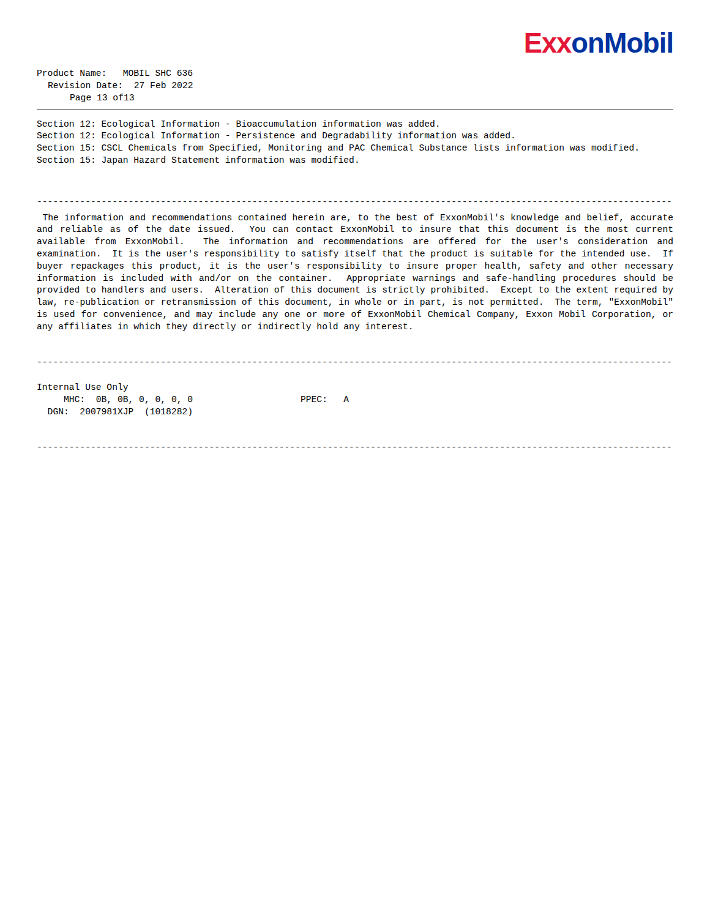Exx onMobil
Product Name: MOBIL SHC 636
Revision Date: 27 Feb 2022
Page 13 of13
Section 12: Ecological Information - Bioaccumulation information was added.
Section 12: Ecological Information - Persistence and Degradability information was added.
Section 15: CSCL Chemicals from Specified, Monitoring and PAC Chemical Substance lists information was modified.
Section 15: Japan Hazard Statement information was modified.
-----------------------------------------------------------------------------------------------------------------------------------------------
The information and recommendations contained herein are, to the best of ExxonMobil's knowledge and belief, accurate and reliable as of the date issued. You can contact ExxonMobil to insure that this document is the most current available from ExxonMobil. The information and recommendations are offered for the user's consideration and examination. It is the user's responsibility to satisfy itself that the product is suitable for the intended use. If buyer repackages this product, it is the user's responsibility to insure proper health, safety and other necessary information is included with and/or on the container. Appropriate warnings and safe-handling procedures should be provided to handlers and users. Alteration of this document is strictly prohibited. Except to the extent required by law, re-publication or retransmission of this document, in whole or in part, is not permitted. The term, "ExxonMobil" is used for convenience, and may include any one or more of ExxonMobil Chemical Company, Exxon Mobil Corporation, or any affiliates in which they directly or indirectly hold any interest.
-----------------------------------------------------------------------------------------------------------------------------------------------
Internal Use Only
MHC: 0B, 0B, 0, 0, 0, 0 PPEC: A
DGN: 2007981XJP (1018282)
-----------------------------------------------------------------------------------------------------------------------------------------------